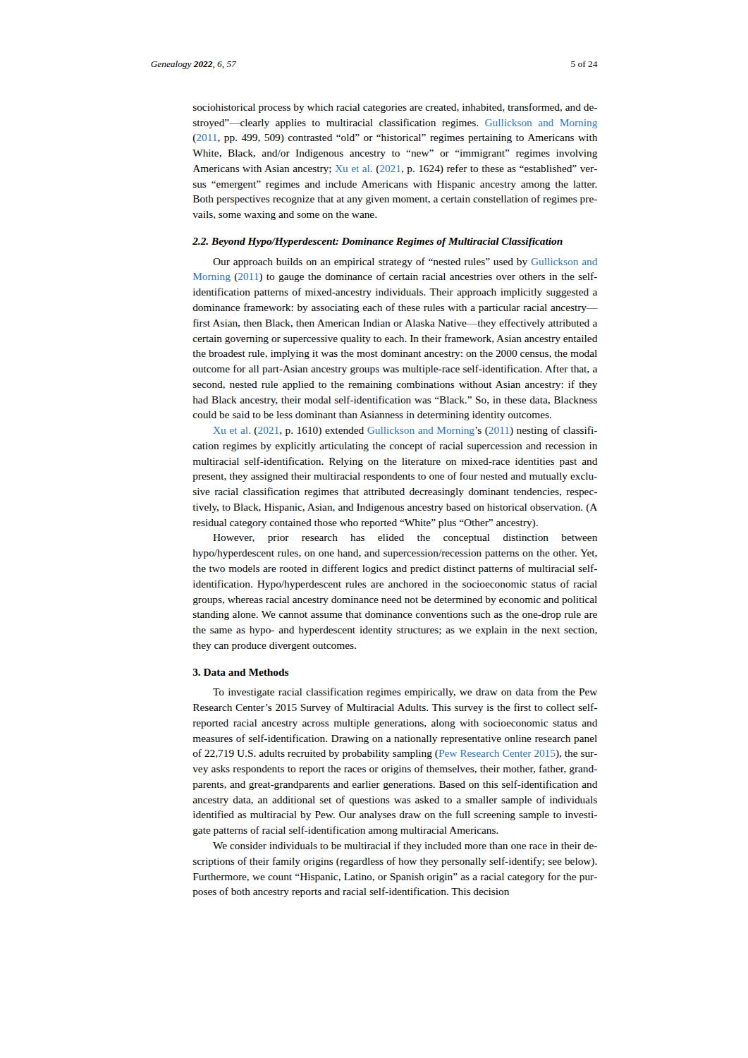Genealogy 2022, 6, 57 5 of 24
sociohistorical process by which racial categories are created, inhabited, transformed, and destroyed”—clearly applies to multiracial classification regimes. Gullickson and Morning (2011, pp. 499, 509) contrasted “old” or “historical” regimes pertaining to Americans with White, Black, and/or Indigenous ancestry to “new” or “immigrant” regimes involving Americans with Asian ancestry; Xu et al. (2021, p. 1624) refer to these as “established” versus “emergent” regimes and include Americans with Hispanic ancestry among the latter. Both perspectives recognize that at any given moment, a certain constellation of regimes prevails, some waxing and some on the wane.
2.2. Beyond Hypo/Hyperdescent: Dominance Regimes of Multiracial Classification
Our approach builds on an empirical strategy of “nested rules” used by Gullickson and Morning (2011) to gauge the dominance of certain racial ancestries over others in the self-identification patterns of mixed-ancestry individuals. Their approach implicitly suggested a dominance framework: by associating each of these rules with a particular racial ancestry—first Asian, then Black, then American Indian or Alaska Native—they effectively attributed a certain governing or supercessive quality to each. In their framework, Asian ancestry entailed the broadest rule, implying it was the most dominant ancestry: on the 2000 census, the modal outcome for all part-Asian ancestry groups was multiple-race self-identification. After that, a second, nested rule applied to the remaining combinations without Asian ancestry: if they had Black ancestry, their modal self-identification was “Black.” So, in these data, Blackness could be said to be less dominant than Asianness in determining identity outcomes.
Xu et al. (2021, p. 1610) extended Gullickson and Morning’s (2011) nesting of classification regimes by explicitly articulating the concept of racial supercession and recession in multiracial self-identification. Relying on the literature on mixed-race identities past and present, they assigned their multiracial respondents to one of four nested and mutually exclusive racial classification regimes that attributed decreasingly dominant tendencies, respectively, to Black, Hispanic, Asian, and Indigenous ancestry based on historical observation. (A residual category contained those who reported “White” plus “Other” ancestry).
However, prior research has elided the conceptual distinction between hypo/hyperdescent rules, on one hand, and supercession/recession patterns on the other. Yet, the two models are rooted in different logics and predict distinct patterns of multiracial self-identification. Hypo/hyperdescent rules are anchored in the socioeconomic status of racial groups, whereas racial ancestry dominance need not be determined by economic and political standing alone. We cannot assume that dominance conventions such as the one-drop rule are the same as hypo- and hyperdescent identity structures; as we explain in the next section, they can produce divergent outcomes.
3. Data and Methods
To investigate racial classification regimes empirically, we draw on data from the Pew Research Center’s 2015 Survey of Multiracial Adults. This survey is the first to collect self-reported racial ancestry across multiple generations, along with socioeconomic status and measures of self-identification. Drawing on a nationally representative online research panel of 22,719 U.S. adults recruited by probability sampling (Pew Research Center 2015), the survey asks respondents to report the races or origins of themselves, their mother, father, grandparents, and great-grandparents and earlier generations. Based on this self-identification and ancestry data, an additional set of questions was asked to a smaller sample of individuals identified as multiracial by Pew. Our analyses draw on the full screening sample to investigate patterns of racial self-identification among multiracial Americans.
We consider individuals to be multiracial if they included more than one race in their descriptions of their family origins (regardless of how they personally self-identify; see below). Furthermore, we count “Hispanic, Latino, or Spanish origin” as a racial category for the purposes of both ancestry reports and racial self-identification. This decision